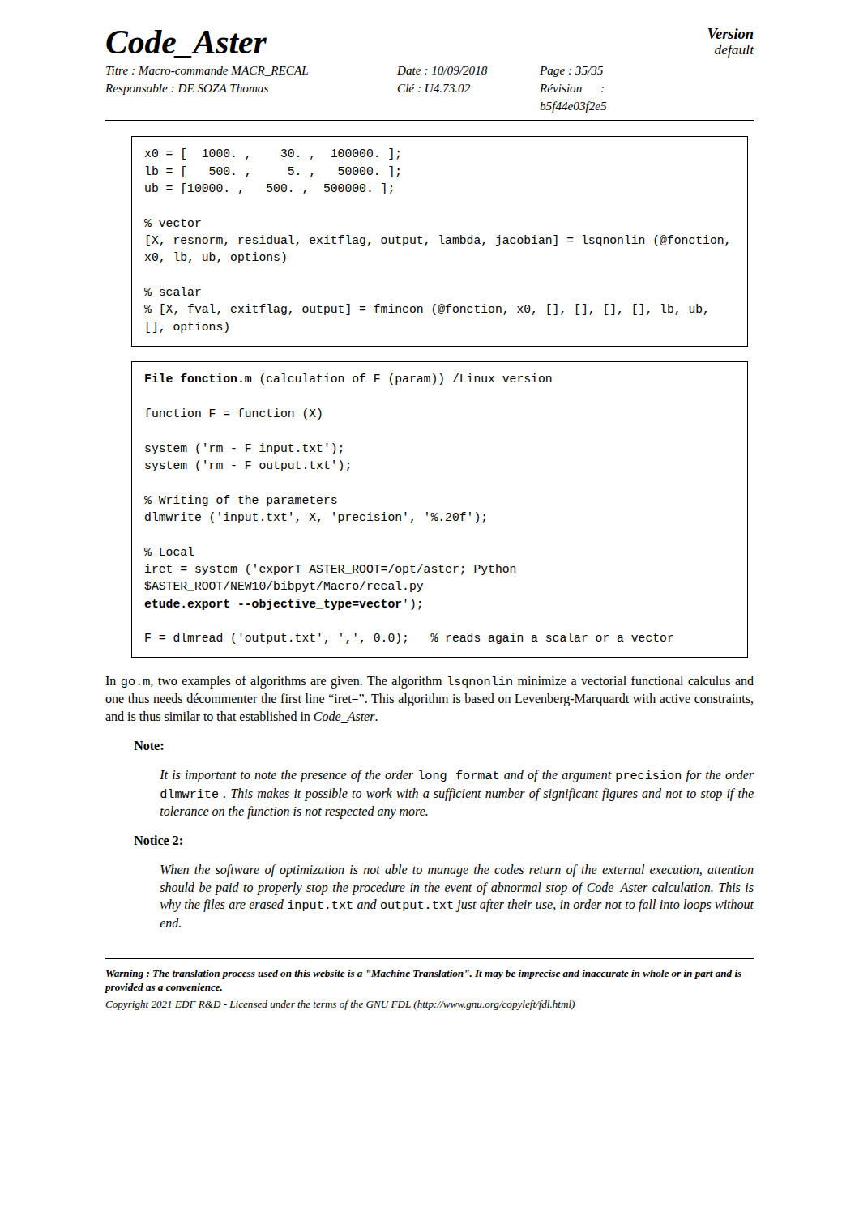Code_Aster
Version default
| Titre : Macro-commande MACR_RECAL | Date : 10/09/2018 | Page : 35/35 | |
| Responsable : DE SOZA Thomas | Clé : U4.73.02 | Révision : | |
| | | b5f44e03f2e5 | |
x0 = [ 1000. , 30. , 100000. ]; lb = [ 500. , 5. , 50000. ]; ub = [10000. , 500. , 500000. ]; % vector [X, resnorm, residual, exitflag, output, lambda, jacobian] = lsqnonlin (@fonction, x0, lb, ub, options) % scalar % [X, fval, exitflag, output] = fmincon (@fonction, x0, [], [], [], [], lb, ub, [], options)
File fonction.m (calculation of F (param)) /Linux version function F = function (X) system ('rm - F input.txt'); system ('rm - F output.txt'); % Writing of the parameters dlmwrite ('input.txt', X, 'precision', '%.20f'); % Local iret = system ('exporT ASTER_ROOT=/opt/aster; Python $ASTER_ROOT/NEW10/bibpyt/Macro/recal.py etude.export --objective_type=vector'); F = dlmread ('output.txt', ',', 0.0); % reads again a scalar or a vector
In go.m, two examples of algorithms are given. The algorithm lsqnonlin minimize a vectorial functional calculus and one thus needs décommenter the first line “iret=”. This algorithm is based on Levenberg-Marquardt with active constraints, and is thus similar to that established in Code_Aster.
Note:
It is important to note the presence of the order long format and of the argument precision for the order dlmwrite . This makes it possible to work with a sufficient number of significant figures and not to stop if the tolerance on the function is not respected any more.
Notice 2:
When the software of optimization is not able to manage the codes return of the external execution, attention should be paid to properly stop the procedure in the event of abnormal stop of Code_Aster calculation. This is why the files are erased input.txt and output.txt just after their use, in order not to fall into loops without end.
Warning : The translation process used on this website is a "Machine Translation". It may be imprecise and inaccurate in whole or in part and is provided as a convenience.
Copyright 2021 EDF R&D - Licensed under the terms of the GNU FDL (http://www.gnu.org/copyleft/fdl.html)